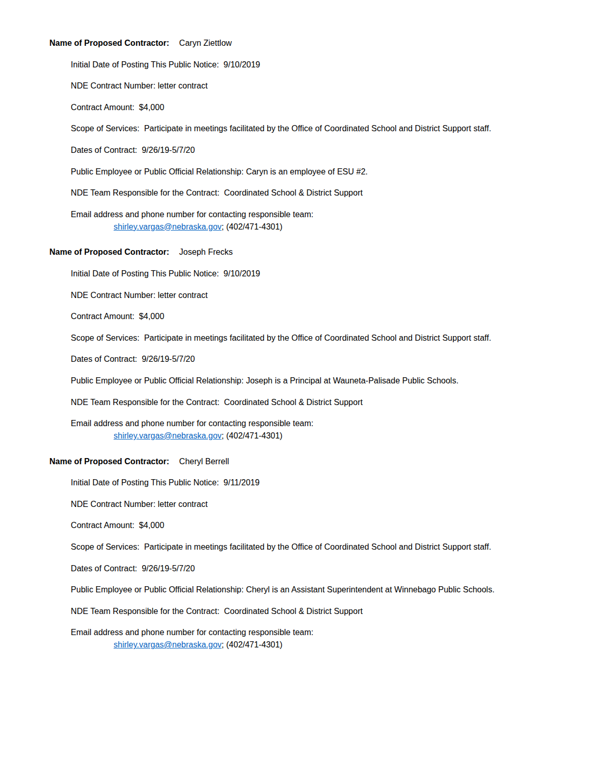Name of Proposed Contractor:Caryn Ziettlow
Initial Date of Posting This Public Notice: 9/10/2019
NDE Contract Number: letter contract
Contract Amount: $4,000
Scope of Services: Participate in meetings facilitated by the Office of Coordinated School and District Support staff.
Dates of Contract: 9/26/19-5/7/20
Public Employee or Public Official Relationship: Caryn is an employee of ESU #2.
NDE Team Responsible for the Contract: Coordinated School & District Support
Email address and phone number for contacting responsible team: shirley.vargas@nebraska.gov; (402/471-4301)
Name of Proposed Contractor:Joseph Frecks
Initial Date of Posting This Public Notice: 9/10/2019
NDE Contract Number: letter contract
Contract Amount: $4,000
Scope of Services: Participate in meetings facilitated by the Office of Coordinated School and District Support staff.
Dates of Contract: 9/26/19-5/7/20
Public Employee or Public Official Relationship: Joseph is a Principal at Wauneta-Palisade Public Schools.
NDE Team Responsible for the Contract: Coordinated School & District Support
Email address and phone number for contacting responsible team: shirley.vargas@nebraska.gov; (402/471-4301)
Name of Proposed Contractor:Cheryl Berrell
Initial Date of Posting This Public Notice: 9/11/2019
NDE Contract Number: letter contract
Contract Amount: $4,000
Scope of Services: Participate in meetings facilitated by the Office of Coordinated School and District Support staff.
Dates of Contract: 9/26/19-5/7/20
Public Employee or Public Official Relationship: Cheryl is an Assistant Superintendent at Winnebago Public Schools.
NDE Team Responsible for the Contract: Coordinated School & District Support
Email address and phone number for contacting responsible team: shirley.vargas@nebraska.gov; (402/471-4301)